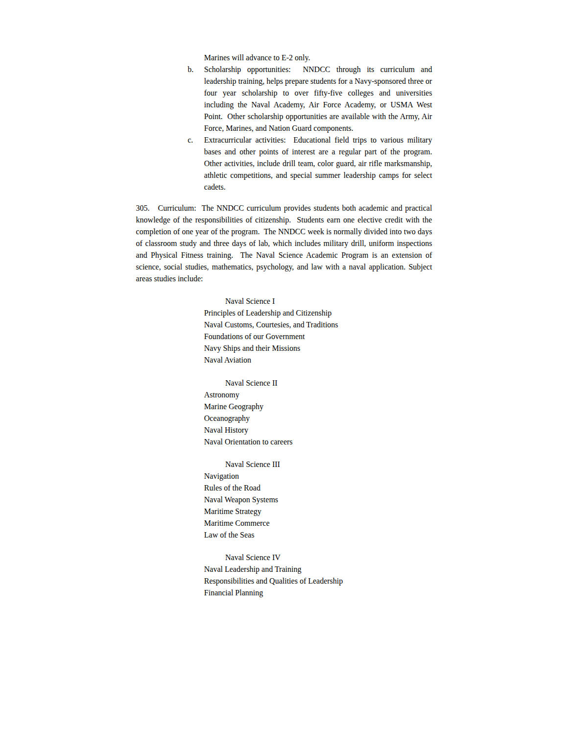Marines will advance to E-2 only.
b.
Scholarship opportunities: NNDCC through its curriculum and leadership training, helps prepare students for a Navy-sponsored three or four year scholarship to over fifty-five colleges and universities including the Naval Academy, Air Force Academy, or USMA West Point. Other scholarship opportunities are available with the Army, Air Force, Marines, and Nation Guard components.
c.
Extracurricular activities: Educational field trips to various military bases and other points of interest are a regular part of the program. Other activities, include drill team, color guard, air rifle marksmanship, athletic competitions, and special summer leadership camps for select cadets.
305. Curriculum: The NNDCC curriculum provides students both academic and practical knowledge of the responsibilities of citizenship. Students earn one elective credit with the completion of one year of the program. The NNDCC week is normally divided into two days of classroom study and three days of lab, which includes military drill, uniform inspections and Physical Fitness training. The Naval Science Academic Program is an extension of science, social studies, mathematics, psychology, and law with a naval application. Subject areas studies include:
Naval Science I
Principles of Leadership and Citizenship
Naval Customs, Courtesies, and Traditions
Foundations of our Government
Navy Ships and their Missions
Naval Aviation
Naval Science II
Astronomy
Marine Geography
Oceanography
Naval History
Naval Orientation to careers
Naval Science III
Navigation
Rules of the Road
Naval Weapon Systems
Maritime Strategy
Maritime Commerce
Law of the Seas
Naval Science IV
Naval Leadership and Training
Responsibilities and Qualities of Leadership
Financial Planning